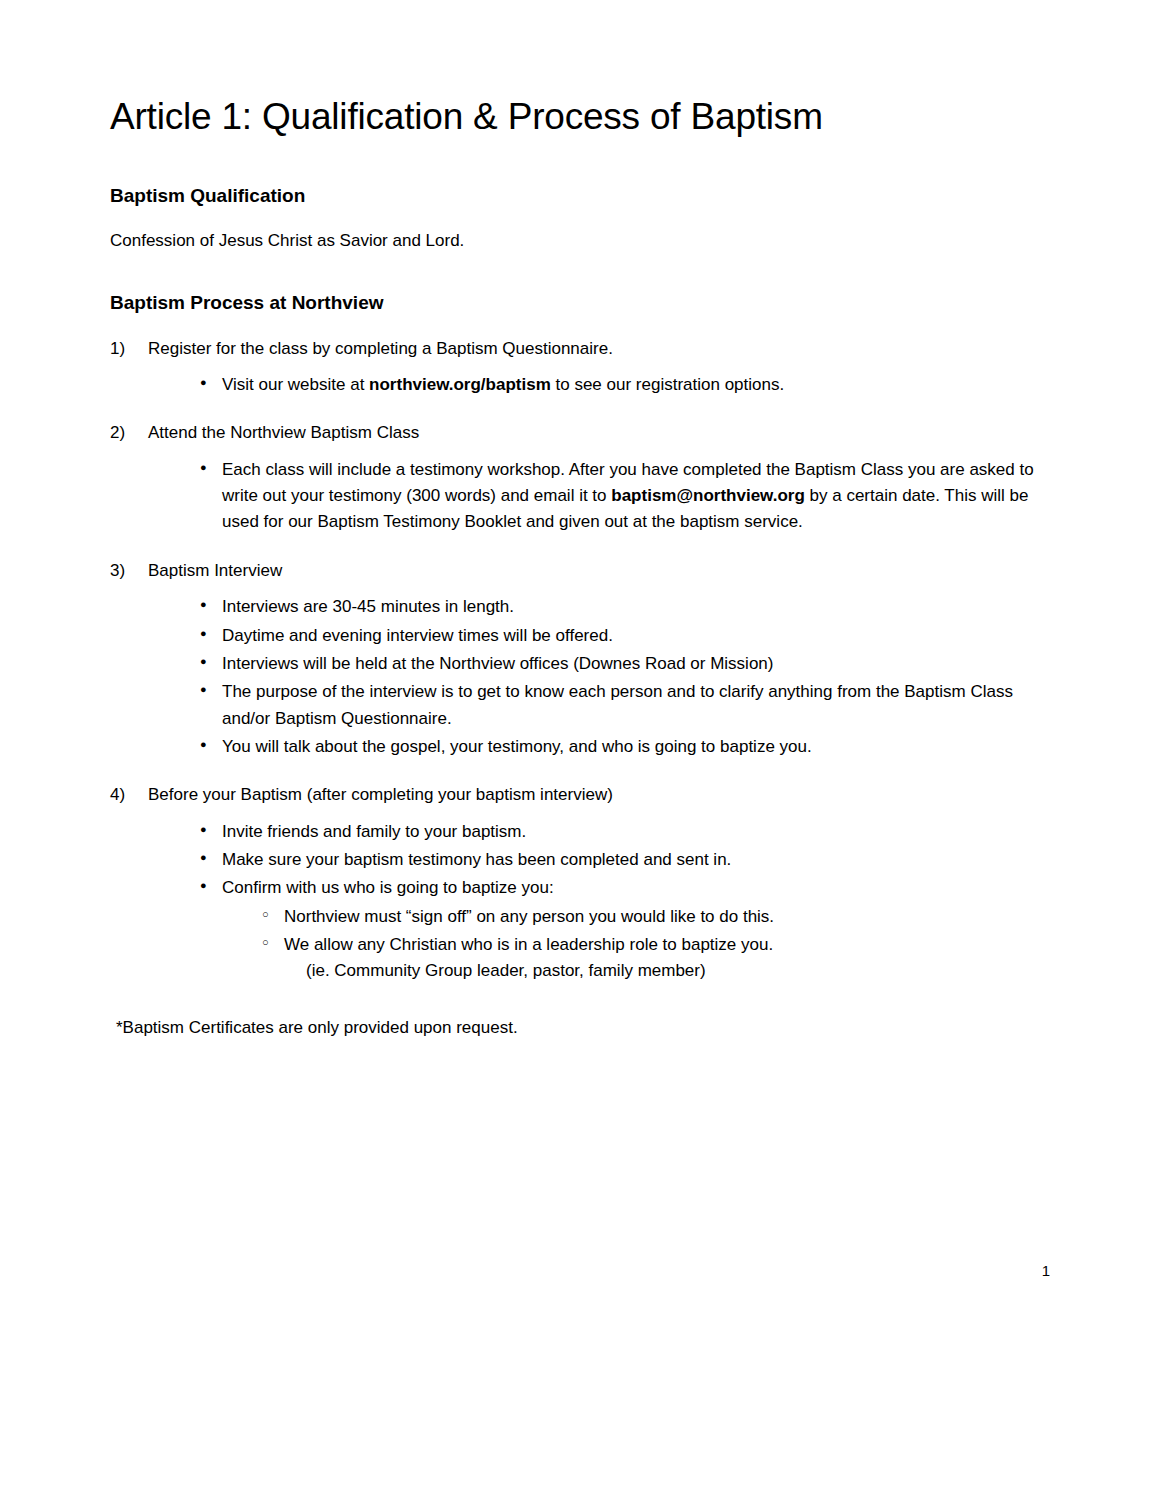Article 1: Qualification & Process of Baptism
Baptism Qualification
Confession of Jesus Christ as Savior and Lord.
Baptism Process at Northview
Register for the class by completing a Baptism Questionnaire.
Visit our website at northview.org/baptism to see our registration options.
Attend the Northview Baptism Class
Each class will include a testimony workshop. After you have completed the Baptism Class you are asked to write out your testimony (300 words) and email it to baptism@northview.org by a certain date. This will be used for our Baptism Testimony Booklet and given out at the baptism service.
Baptism Interview
Interviews are 30-45 minutes in length.
Daytime and evening interview times will be offered.
Interviews will be held at the Northview offices (Downes Road or Mission)
The purpose of the interview is to get to know each person and to clarify anything from the Baptism Class and/or Baptism Questionnaire.
You will talk about the gospel, your testimony, and who is going to baptize you.
Before your Baptism (after completing your baptism interview)
Invite friends and family to your baptism.
Make sure your baptism testimony has been completed and sent in.
Confirm with us who is going to baptize you:
Northview must “sign off” on any person you would like to do this.
We allow any Christian who is in a leadership role to baptize you. (ie. Community Group leader, pastor, family member)
*Baptism Certificates are only provided upon request.
1